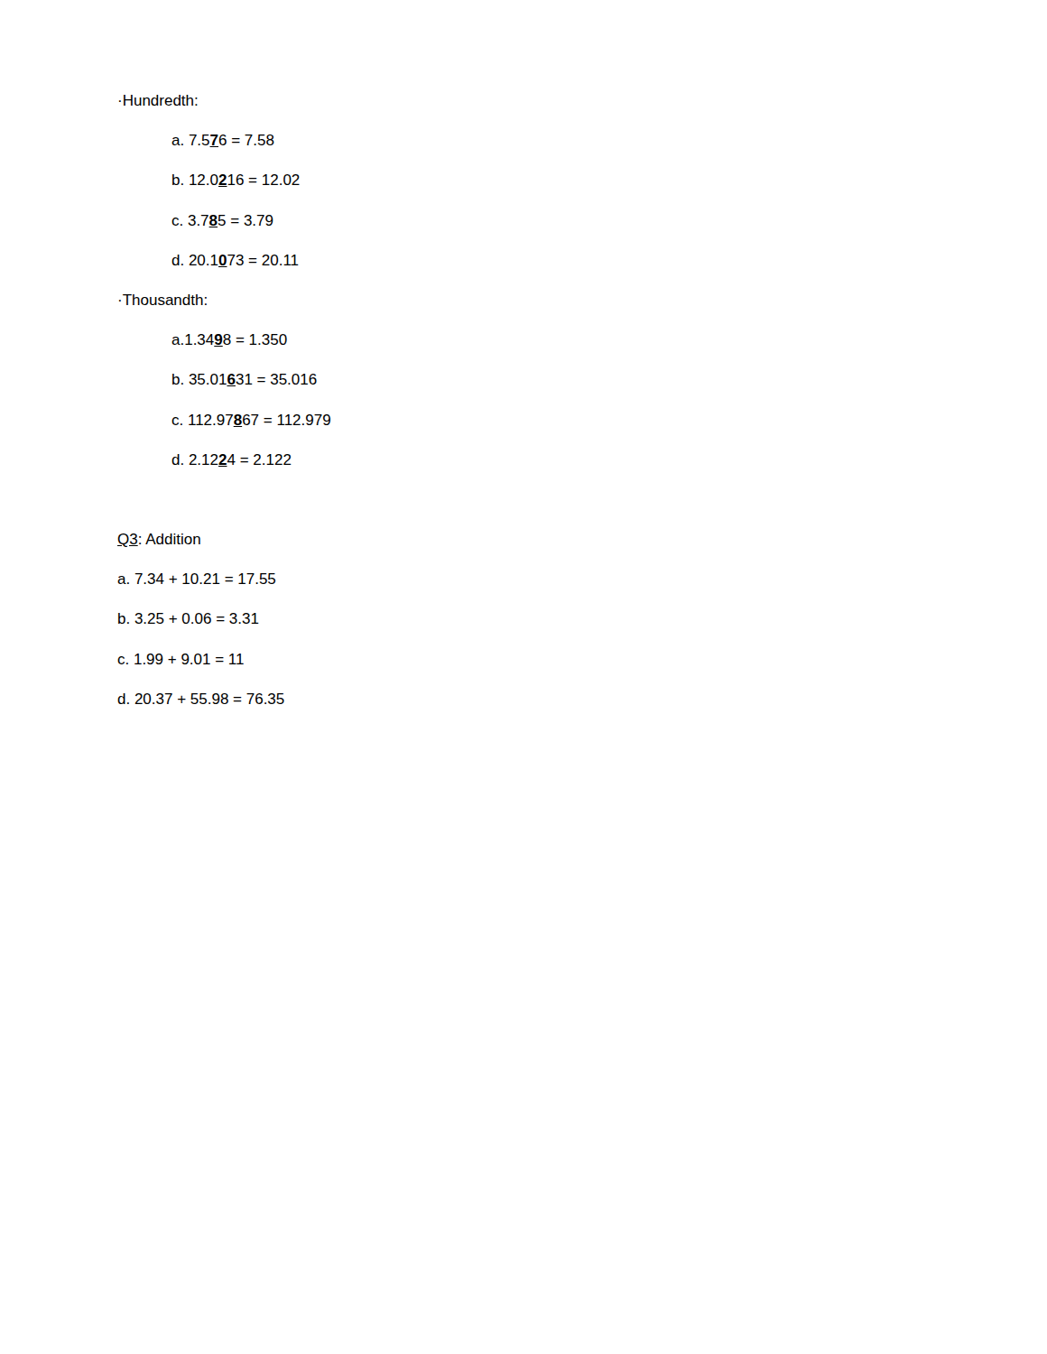·Hundredth:
a. 7.576 = 7.58
b. 12.0216 = 12.02
c. 3.785 = 3.79
d. 20.1073 = 20.11
·Thousandth:
a.1.3498 = 1.350
b. 35.01631 = 35.016
c. 112.97867 = 112.979
d. 2.1224 = 2.122
Q3: Addition
a. 7.34 + 10.21 = 17.55
b. 3.25 + 0.06 = 3.31
c. 1.99 + 9.01 = 11
d. 20.37 + 55.98 = 76.35